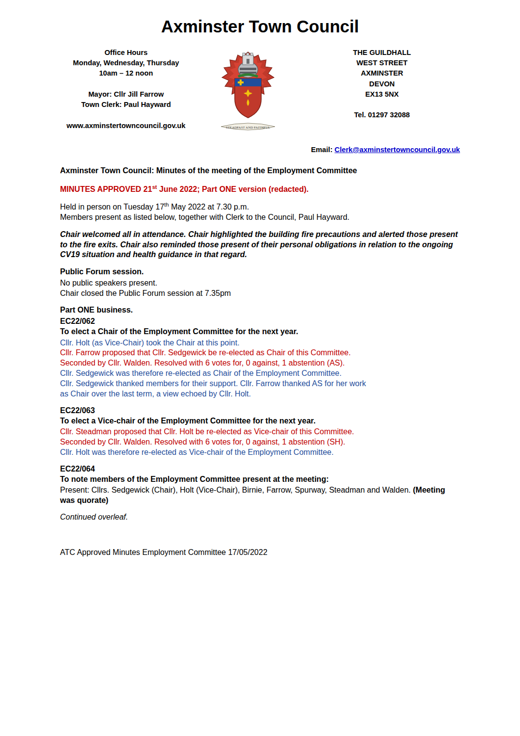Axminster Town Council
| Office Hours Monday, Wednesday, Thursday 10am – 12 noon Mayor: Cllr Jill Farrow Town Clerk: Paul Hayward www.axminstertowncouncil.gov.uk | STEADFAST AND FAITHFUL | THE GUILDHALL WEST STREET AXMINSTER DEVON EX13 5NX Tel. 01297 32088 |
Email: Clerk@axminstertowncouncil.gov.uk
Axminster Town Council: Minutes of the meeting of the Employment Committee
MINUTES APPROVED 21st June 2022; Part ONE version (redacted).
Held in person on Tuesday 17th May 2022 at 7.30 p.m.
Members present as listed below, together with Clerk to the Council, Paul Hayward.
Chair welcomed all in attendance. Chair highlighted the building fire precautions and alerted those present to the fire exits. Chair also reminded those present of their personal obligations in relation to the ongoing CV19 situation and health guidance in that regard.
Public Forum session.
No public speakers present.
Chair closed the Public Forum session at 7.35pm
Part ONE business.
EC22/062
To elect a Chair of the Employment Committee for the next year.
Cllr. Holt (as Vice-Chair) took the Chair at this point.
Cllr. Farrow proposed that Cllr. Sedgewick be re-elected as Chair of this Committee.
Seconded by Cllr. Walden. Resolved with 6 votes for, 0 against, 1 abstention (AS).
Cllr. Sedgewick was therefore re-elected as Chair of the Employment Committee.
Cllr. Sedgewick thanked members for their support. Cllr. Farrow thanked AS for her work
as Chair over the last term, a view echoed by Cllr. Holt.
EC22/063
To elect a Vice-chair of the Employment Committee for the next year.
Cllr. Steadman proposed that Cllr. Holt be re-elected as Vice-chair of this Committee.
Seconded by Cllr. Walden. Resolved with 6 votes for, 0 against, 1 abstention (SH).
Cllr. Holt was therefore re-elected as Vice-chair of the Employment Committee.
EC22/064
To note members of the Employment Committee present at the meeting:
Present: Cllrs. Sedgewick (Chair), Holt (Vice-Chair), Birnie, Farrow, Spurway, Steadman and Walden. (Meeting was quorate)
Continued overleaf.
ATC Approved Minutes Employment Committee 17/05/2022